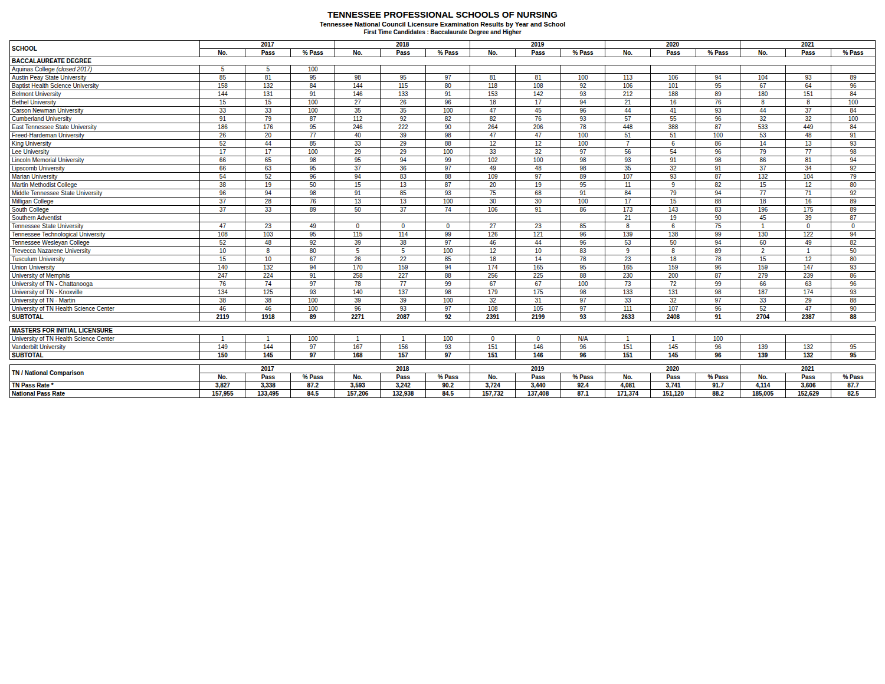TENNESSEE PROFESSIONAL SCHOOLS OF NURSING
Tennessee National Council Licensure Examination Results by Year and School
First Time Candidates : Baccalaurate Degree and Higher
| SCHOOL | 2017 | 2018 | 2019 | 2020 | 2021 |
| --- | --- | --- | --- | --- | --- |
| No. | Pass | % Pass | No. | Pass | % Pass | No. | Pass | % Pass | No. | Pass | % Pass | No. | Pass | % Pass |
| BACCALAUREATE DEGREE |
| Aquinas College (closed 2017) | 5 | 5 | 100 | | | | | | | | | | | | |
| Austin Peay State University | 85 | 81 | 95 | 98 | 95 | 97 | 81 | 81 | 100 | 113 | 106 | 94 | 104 | 93 | 89 |
| Baptist Health Science University | 158 | 132 | 84 | 144 | 115 | 80 | 118 | 108 | 92 | 106 | 101 | 95 | 67 | 64 | 96 |
| Belmont University | 144 | 131 | 91 | 146 | 133 | 91 | 153 | 142 | 93 | 212 | 188 | 89 | 180 | 151 | 84 |
| Bethel University | 15 | 15 | 100 | 27 | 26 | 96 | 18 | 17 | 94 | 21 | 16 | 76 | 8 | 8 | 100 |
| Carson Newman University | 33 | 33 | 100 | 35 | 35 | 100 | 47 | 45 | 96 | 44 | 41 | 93 | 44 | 37 | 84 |
| Cumberland University | 91 | 79 | 87 | 112 | 92 | 82 | 82 | 76 | 93 | 57 | 55 | 96 | 32 | 32 | 100 |
| East Tennessee State University | 186 | 176 | 95 | 246 | 222 | 90 | 264 | 206 | 78 | 448 | 388 | 87 | 533 | 449 | 84 |
| Freed-Hardeman University | 26 | 20 | 77 | 40 | 39 | 98 | 47 | 47 | 100 | 51 | 51 | 100 | 53 | 48 | 91 |
| King University | 52 | 44 | 85 | 33 | 29 | 88 | 12 | 12 | 100 | 7 | 6 | 86 | 14 | 13 | 93 |
| Lee University | 17 | 17 | 100 | 29 | 29 | 100 | 33 | 32 | 97 | 56 | 54 | 96 | 79 | 77 | 98 |
| Lincoln Memorial University | 66 | 65 | 98 | 95 | 94 | 99 | 102 | 100 | 98 | 93 | 91 | 98 | 86 | 81 | 94 |
| Lipscomb University | 66 | 63 | 95 | 37 | 36 | 97 | 49 | 48 | 98 | 35 | 32 | 91 | 37 | 34 | 92 |
| Marian University | 54 | 52 | 96 | 94 | 83 | 88 | 109 | 97 | 89 | 107 | 93 | 87 | 132 | 104 | 79 |
| Martin Methodist College | 38 | 19 | 50 | 15 | 13 | 87 | 20 | 19 | 95 | 11 | 9 | 82 | 15 | 12 | 80 |
| Middle Tennessee State University | 96 | 94 | 98 | 91 | 85 | 93 | 75 | 68 | 91 | 84 | 79 | 94 | 77 | 71 | 92 |
| Milligan College | 37 | 28 | 76 | 13 | 13 | 100 | 30 | 30 | 100 | 17 | 15 | 88 | 18 | 16 | 89 |
| South College | 37 | 33 | 89 | 50 | 37 | 74 | 106 | 91 | 86 | 173 | 143 | 83 | 196 | 175 | 89 |
| Southern Adventist | | | | | | | | | | 21 | 19 | 90 | 45 | 39 | 87 |
| Tennessee State University | 47 | 23 | 49 | 0 | 0 | 0 | 27 | 23 | 85 | 8 | 6 | 75 | 1 | 0 | 0 |
| Tennessee Technological University | 108 | 103 | 95 | 115 | 114 | 99 | 126 | 121 | 96 | 139 | 138 | 99 | 130 | 122 | 94 |
| Tennessee Wesleyan College | 52 | 48 | 92 | 39 | 38 | 97 | 46 | 44 | 96 | 53 | 50 | 94 | 60 | 49 | 82 |
| Trevecca Nazarene University | 10 | 8 | 80 | 5 | 5 | 100 | 12 | 10 | 83 | 9 | 8 | 89 | 2 | 1 | 50 |
| Tusculum University | 15 | 10 | 67 | 26 | 22 | 85 | 18 | 14 | 78 | 23 | 18 | 78 | 15 | 12 | 80 |
| Union University | 140 | 132 | 94 | 170 | 159 | 94 | 174 | 165 | 95 | 165 | 159 | 96 | 159 | 147 | 93 |
| University of Memphis | 247 | 224 | 91 | 258 | 227 | 88 | 256 | 225 | 88 | 230 | 200 | 87 | 279 | 239 | 86 |
| University of TN - Chattanooga | 76 | 74 | 97 | 78 | 77 | 99 | 67 | 67 | 100 | 73 | 72 | 99 | 66 | 63 | 96 |
| University of TN - Knoxville | 134 | 125 | 93 | 140 | 137 | 98 | 179 | 175 | 98 | 133 | 131 | 98 | 187 | 174 | 93 |
| University of TN - Martin | 38 | 38 | 100 | 39 | 39 | 100 | 32 | 31 | 97 | 33 | 32 | 97 | 33 | 29 | 88 |
| University of TN Health Science Center | 46 | 46 | 100 | 96 | 93 | 97 | 108 | 105 | 97 | 111 | 107 | 96 | 52 | 47 | 90 |
| SUBTOTAL | 2119 | 1918 | 89 | 2271 | 2087 | 92 | 2391 | 2199 | 93 | 2633 | 2408 | 91 | 2704 | 2387 | 88 |
| MASTERS FOR INITIAL LICENSURE |
| University of TN Health Science Center | 1 | 1 | 100 | 1 | 1 | 100 | 0 | 0 | N/A | 1 | 1 | 100 | | | |
| Vanderbilt University | 149 | 144 | 97 | 167 | 156 | 93 | 151 | 146 | 96 | 151 | 145 | 96 | 139 | 132 | 95 |
| SUBTOTAL | 150 | 145 | 97 | 168 | 157 | 97 | 151 | 146 | 96 | 151 | 145 | 96 | 139 | 132 | 95 |
| TN / National Comparison | 2017 | 2018 | 2019 | 2020 | 2021 |
| No. | Pass | % Pass | No. | Pass | % Pass | No. | Pass | % Pass | No. | Pass | % Pass | No. | Pass | % Pass |
| TN Pass Rate * | 3,827 | 3,338 | 87.2 | 3,593 | 3,242 | 90.2 | 3,724 | 3,440 | 92.4 | 4,081 | 3,741 | 91.7 | 4,114 | 3,606 | 87.7 |
| National Pass Rate | 157,955 | 133,495 | 84.5 | 157,206 | 132,938 | 84.5 | 157,732 | 137,408 | 87.1 | 171,374 | 151,120 | 88.2 | 185,005 | 152,629 | 82.5 |